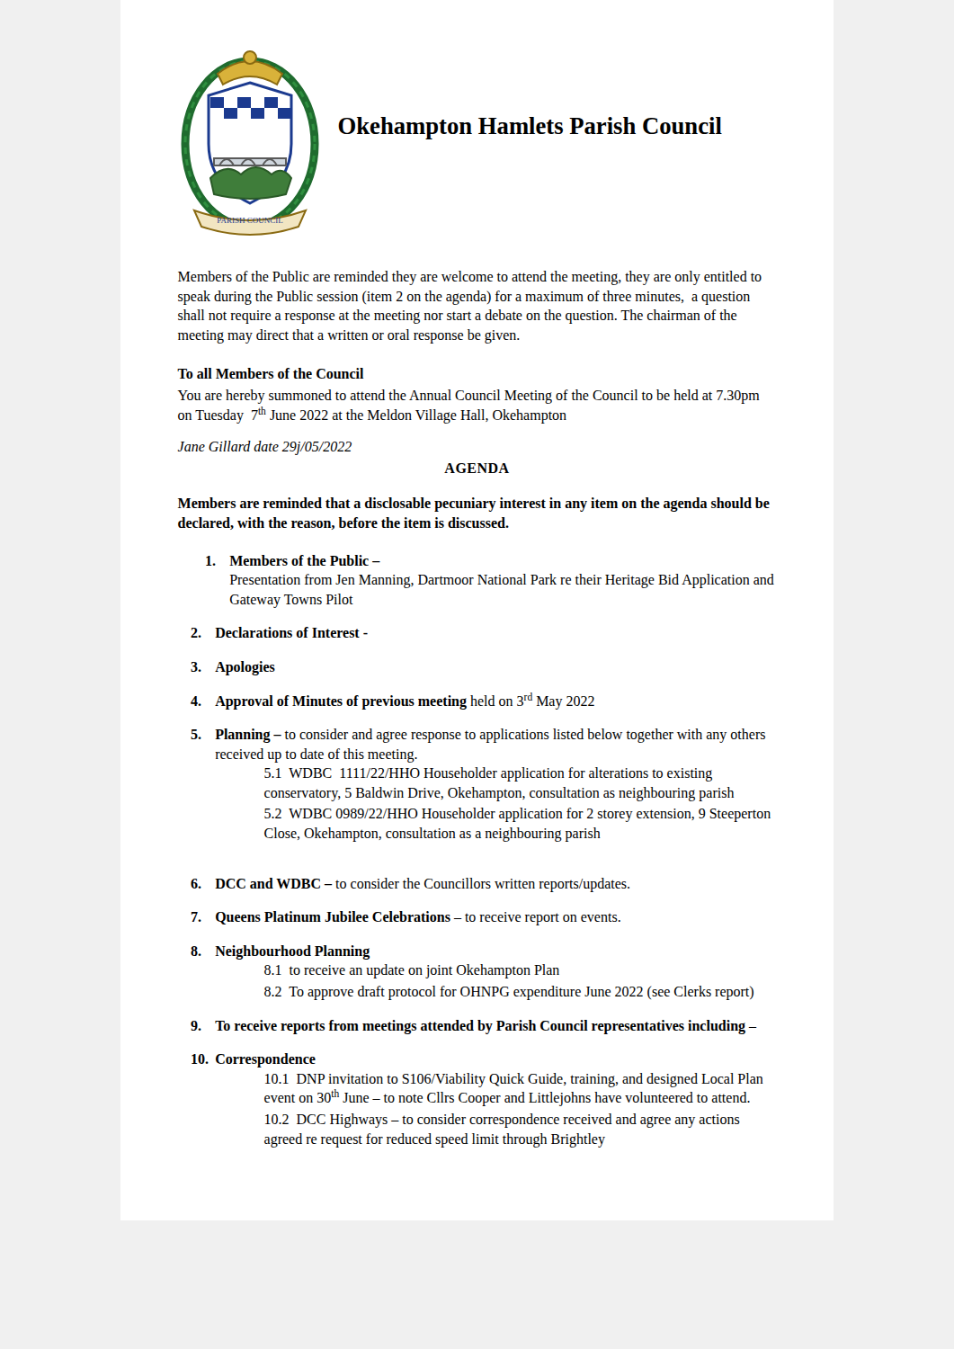PARISH COUNCIL
Okehampton Hamlets Parish Council
Members of the Public are reminded they are welcome to attend the meeting, they are only entitled to speak during the Public session (item 2 on the agenda) for a maximum of three minutes, a question shall not require a response at the meeting nor start a debate on the question. The chairman of the meeting may direct that a written or oral response be given.
To all Members of the Council
You are hereby summoned to attend the Annual Council Meeting of the Council to be held at 7.30pm on Tuesday 7th June 2022 at the Meldon Village Hall, Okehampton
Jane Gillard date 29j/05/2022
AGENDA
Members are reminded that a disclosable pecuniary interest in any item on the agenda should be declared, with the reason, before the item is discussed.
1. Members of the Public –
Presentation from Jen Manning, Dartmoor National Park re their Heritage Bid Application and Gateway Towns Pilot
2. Declarations of Interest -
3. Apologies
4. Approval of Minutes of previous meeting held on 3rd May 2022
5. Planning – to consider and agree response to applications listed below together with any others received up to date of this meeting.
5.1 WDBC 1111/22/HHO Householder application for alterations to existing conservatory, 5 Baldwin Drive, Okehampton, consultation as neighbouring parish
5.2 WDBC 0989/22/HHO Householder application for 2 storey extension, 9 Steeperton Close, Okehampton, consultation as a neighbouring parish
6. DCC and WDBC – to consider the Councillors written reports/updates.
7. Queens Platinum Jubilee Celebrations – to receive report on events.
8. Neighbourhood Planning
8.1 to receive an update on joint Okehampton Plan
8.2 To approve draft protocol for OHNPG expenditure June 2022 (see Clerks report)
9. To receive reports from meetings attended by Parish Council representatives including –
10. Correspondence
10.1 DNP invitation to S106/Viability Quick Guide, training, and designed Local Plan event on 30th June – to note Cllrs Cooper and Littlejohns have volunteered to attend.
10.2 DCC Highways – to consider correspondence received and agree any actions agreed re request for reduced speed limit through Brightley